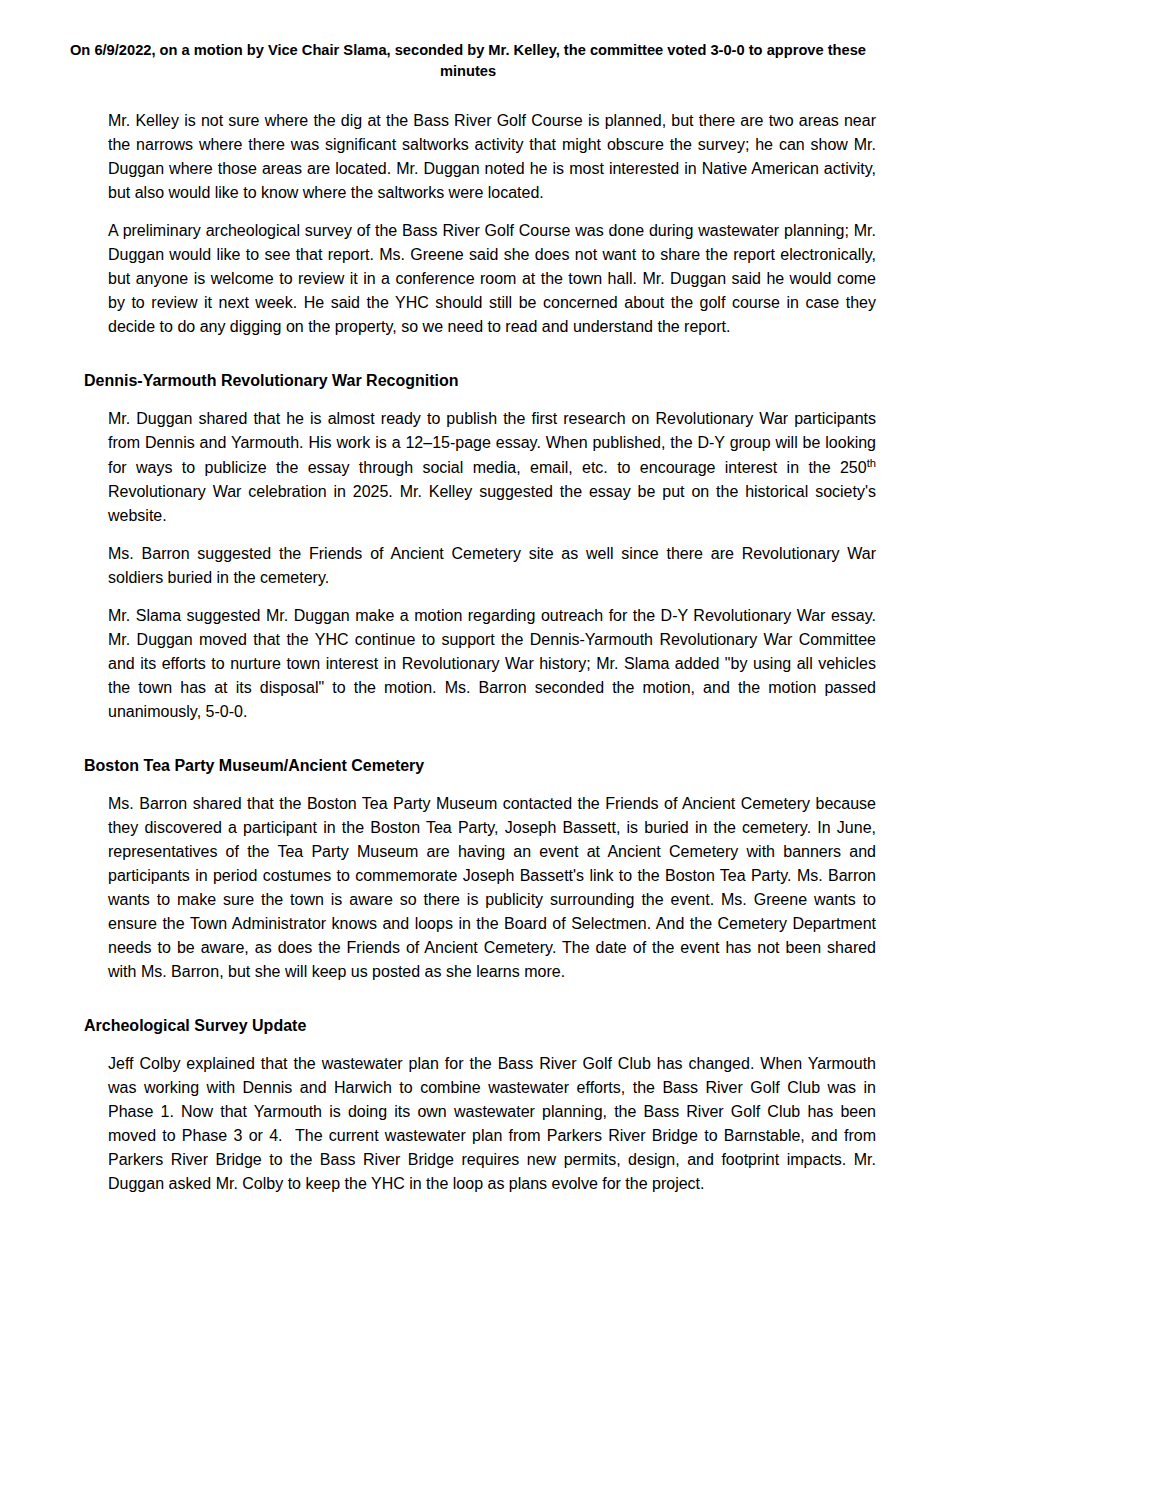On 6/9/2022, on a motion by Vice Chair Slama, seconded by Mr. Kelley, the committee voted 3-0-0 to approve these minutes
Mr. Kelley is not sure where the dig at the Bass River Golf Course is planned, but there are two areas near the narrows where there was significant saltworks activity that might obscure the survey; he can show Mr. Duggan where those areas are located. Mr. Duggan noted he is most interested in Native American activity, but also would like to know where the saltworks were located.
A preliminary archeological survey of the Bass River Golf Course was done during wastewater planning; Mr. Duggan would like to see that report. Ms. Greene said she does not want to share the report electronically, but anyone is welcome to review it in a conference room at the town hall. Mr. Duggan said he would come by to review it next week. He said the YHC should still be concerned about the golf course in case they decide to do any digging on the property, so we need to read and understand the report.
Dennis-Yarmouth Revolutionary War Recognition
Mr. Duggan shared that he is almost ready to publish the first research on Revolutionary War participants from Dennis and Yarmouth. His work is a 12–15-page essay. When published, the D-Y group will be looking for ways to publicize the essay through social media, email, etc. to encourage interest in the 250th Revolutionary War celebration in 2025. Mr. Kelley suggested the essay be put on the historical society's website.
Ms. Barron suggested the Friends of Ancient Cemetery site as well since there are Revolutionary War soldiers buried in the cemetery.
Mr. Slama suggested Mr. Duggan make a motion regarding outreach for the D-Y Revolutionary War essay. Mr. Duggan moved that the YHC continue to support the Dennis-Yarmouth Revolutionary War Committee and its efforts to nurture town interest in Revolutionary War history; Mr. Slama added "by using all vehicles the town has at its disposal" to the motion. Ms. Barron seconded the motion, and the motion passed unanimously, 5-0-0.
Boston Tea Party Museum/Ancient Cemetery
Ms. Barron shared that the Boston Tea Party Museum contacted the Friends of Ancient Cemetery because they discovered a participant in the Boston Tea Party, Joseph Bassett, is buried in the cemetery. In June, representatives of the Tea Party Museum are having an event at Ancient Cemetery with banners and participants in period costumes to commemorate Joseph Bassett's link to the Boston Tea Party. Ms. Barron wants to make sure the town is aware so there is publicity surrounding the event. Ms. Greene wants to ensure the Town Administrator knows and loops in the Board of Selectmen. And the Cemetery Department needs to be aware, as does the Friends of Ancient Cemetery. The date of the event has not been shared with Ms. Barron, but she will keep us posted as she learns more.
Archeological Survey Update
Jeff Colby explained that the wastewater plan for the Bass River Golf Club has changed. When Yarmouth was working with Dennis and Harwich to combine wastewater efforts, the Bass River Golf Club was in Phase 1. Now that Yarmouth is doing its own wastewater planning, the Bass River Golf Club has been moved to Phase 3 or 4. The current wastewater plan from Parkers River Bridge to Barnstable, and from Parkers River Bridge to the Bass River Bridge requires new permits, design, and footprint impacts. Mr. Duggan asked Mr. Colby to keep the YHC in the loop as plans evolve for the project.